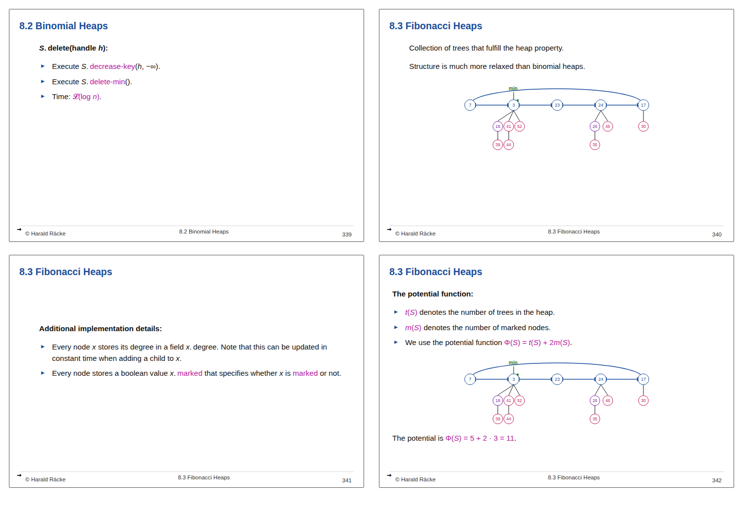8.2 Binomial Heaps
S. delete(handle h):
Execute S. decrease-key(h, −∞).
Execute S. delete-min().
Time: 𝓛(log n).
⃗⃗ © Harald Räcke
8.2 Binomial Heaps
339
8.3 Fibonacci Heaps
Collection of trees that fulfill the heap property.
Structure is much more relaxed than binomial heaps.
min 7 3 23 24 17 18 41 52 26 46 30 39 44 35
⃗⃗ © Harald Räcke
8.3 Fibonacci Heaps
340
8.3 Fibonacci Heaps
Additional implementation details:
Every node x stores its degree in a field x. degree. Note that this can be updated in constant time when adding a child to x.
Every node stores a boolean value x. marked that specifies whether x is marked or not.
⃗⃗ © Harald Räcke
8.3 Fibonacci Heaps
341
8.3 Fibonacci Heaps
The potential function:
t(S) denotes the number of trees in the heap.
m(S) denotes the number of marked nodes.
We use the potential function Φ(S) = t(S) + 2m(S).
min 7 3 23 24 17 18 41 52 26 46 30 39 44 35
The potential is Φ(S) = 5 + 2 · 3 = 11.
⃗⃗ © Harald Räcke
8.3 Fibonacci Heaps
342